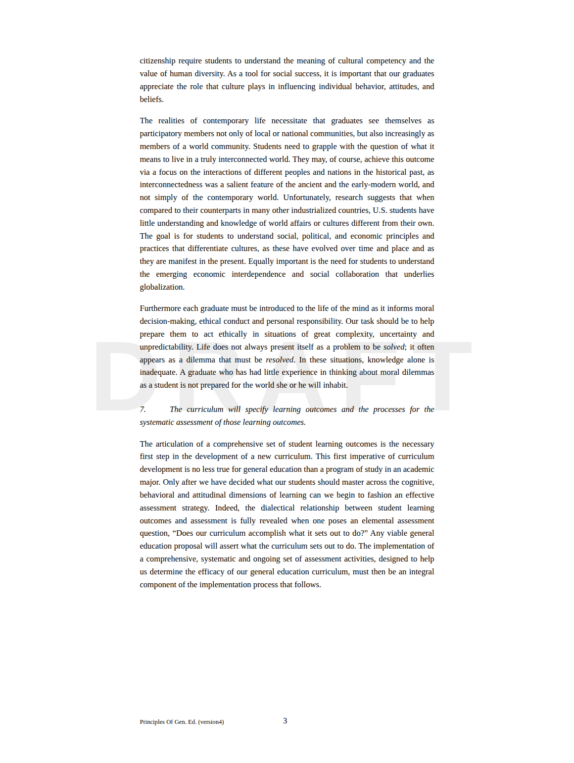DRAFT
citizenship require students to understand the meaning of cultural competency and the value of human diversity. As a tool for social success, it is important that our graduates appreciate the role that culture plays in influencing individual behavior, attitudes, and beliefs.
The realities of contemporary life necessitate that graduates see themselves as participatory members not only of local or national communities, but also increasingly as members of a world community. Students need to grapple with the question of what it means to live in a truly interconnected world. They may, of course, achieve this outcome via a focus on the interactions of different peoples and nations in the historical past, as interconnectedness was a salient feature of the ancient and the early-modern world, and not simply of the contemporary world. Unfortunately, research suggests that when compared to their counterparts in many other industrialized countries, U.S. students have little understanding and knowledge of world affairs or cultures different from their own. The goal is for students to understand social, political, and economic principles and practices that differentiate cultures, as these have evolved over time and place and as they are manifest in the present. Equally important is the need for students to understand the emerging economic interdependence and social collaboration that underlies globalization.
Furthermore each graduate must be introduced to the life of the mind as it informs moral decision-making, ethical conduct and personal responsibility. Our task should be to help prepare them to act ethically in situations of great complexity, uncertainty and unpredictability. Life does not always present itself as a problem to be solved; it often appears as a dilemma that must be resolved. In these situations, knowledge alone is inadequate. A graduate who has had little experience in thinking about moral dilemmas as a student is not prepared for the world she or he will inhabit.
7. The curriculum will specify learning outcomes and the processes for the systematic assessment of those learning outcomes.
The articulation of a comprehensive set of student learning outcomes is the necessary first step in the development of a new curriculum. This first imperative of curriculum development is no less true for general education than a program of study in an academic major. Only after we have decided what our students should master across the cognitive, behavioral and attitudinal dimensions of learning can we begin to fashion an effective assessment strategy. Indeed, the dialectical relationship between student learning outcomes and assessment is fully revealed when one poses an elemental assessment question, “Does our curriculum accomplish what it sets out to do?” Any viable general education proposal will assert what the curriculum sets out to do. The implementation of a comprehensive, systematic and ongoing set of assessment activities, designed to help us determine the efficacy of our general education curriculum, must then be an integral component of the implementation process that follows.
Principles Of Gen. Ed. (version4)
3